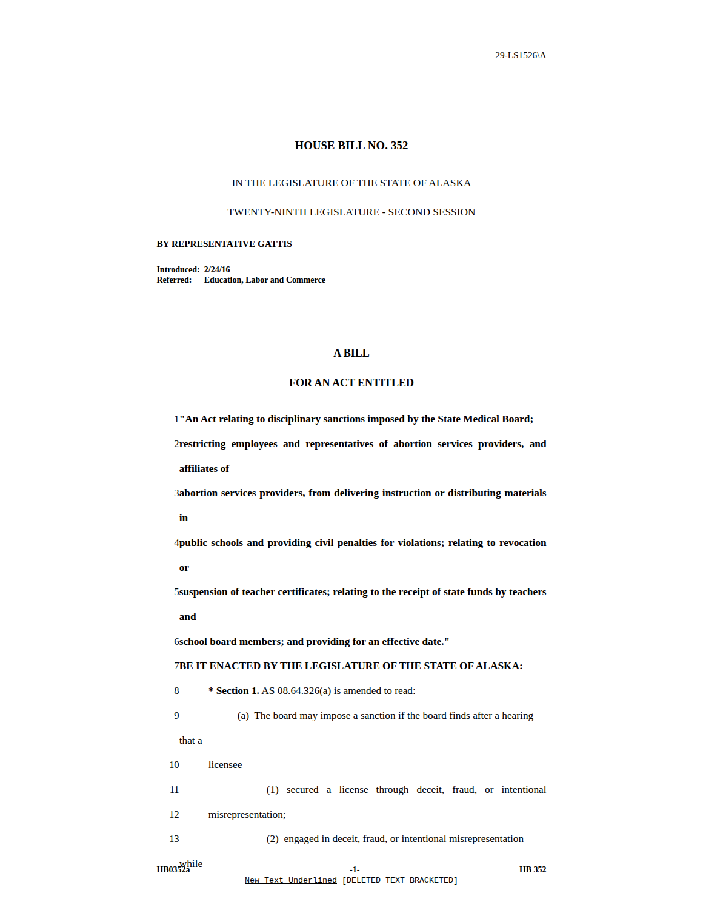29-LS1526\A
HOUSE BILL NO. 352
IN THE LEGISLATURE OF THE STATE OF ALASKA
TWENTY-NINTH LEGISLATURE - SECOND SESSION
BY REPRESENTATIVE GATTIS
Introduced: 2/24/16
Referred: Education, Labor and Commerce
A BILL
FOR AN ACT ENTITLED
| 1 | "An Act relating to disciplinary sanctions imposed by the State Medical Board; |
| 2 | restricting employees and representatives of abortion services providers, and affiliates of |
| 3 | abortion services providers, from delivering instruction or distributing materials in |
| 4 | public schools and providing civil penalties for violations; relating to revocation or |
| 5 | suspension of teacher certificates; relating to the receipt of state funds by teachers and |
| 6 | school board members; and providing for an effective date." |
| 7 | BE IT ENACTED BY THE LEGISLATURE OF THE STATE OF ALASKA: |
| 8 | * Section 1. AS 08.64.326(a) is amended to read: |
| 9 | (a) The board may impose a sanction if the board finds after a hearing that a |
| 10 | licensee |
| 11 | (1) secured a license through deceit, fraud, or intentional |
| 12 | misrepresentation; |
| 13 | (2) engaged in deceit, fraud, or intentional misrepresentation while |
HB0352a -1- HB 352
New Text Underlined [DELETED TEXT BRACKETED]